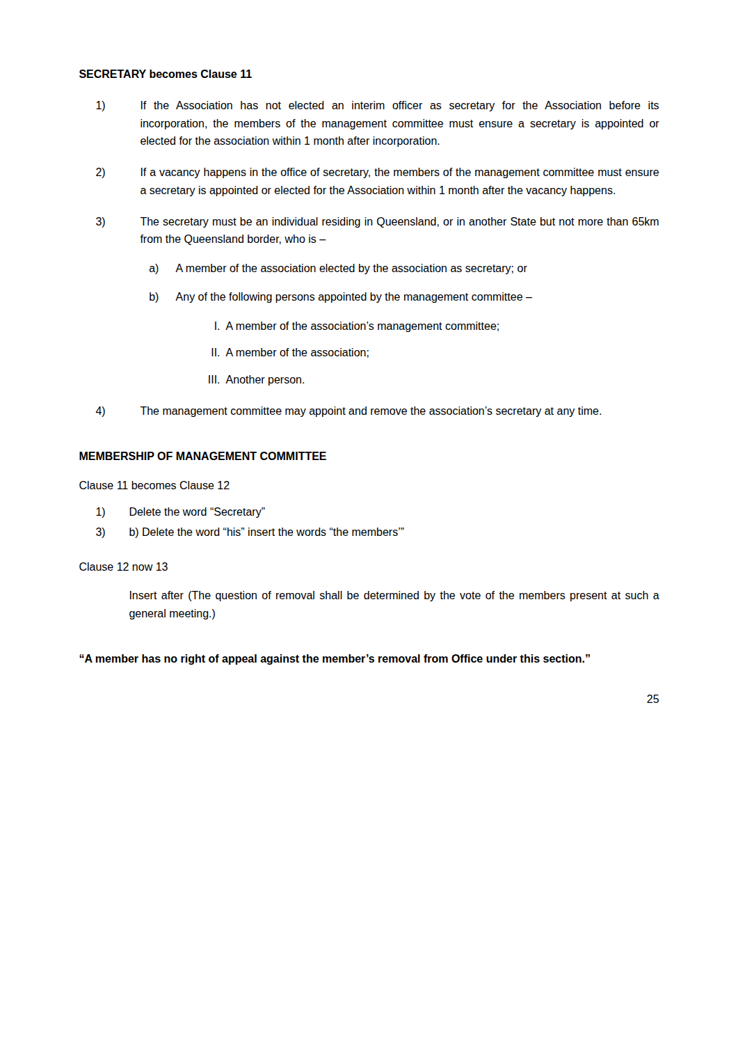SECRETARY becomes Clause 11
If the Association has not elected an interim officer as secretary for the Association before its incorporation, the members of the management committee must ensure a secretary is appointed or elected for the association within 1 month after incorporation.
If a vacancy happens in the office of secretary, the members of the management committee must ensure a secretary is appointed or elected for the Association within 1 month after the vacancy happens.
The secretary must be an individual residing in Queensland, or in another State but not more than 65km from the Queensland border, who is –
A member of the association elected by the association as secretary; or
Any of the following persons appointed by the management committee –
A member of the association’s management committee;
A member of the association;
Another person.
The management committee may appoint and remove the association’s secretary at any time.
MEMBERSHIP OF MANAGEMENT COMMITTEE
Clause 11 becomes Clause 12
1) Delete the word “Secretary”
3) b) Delete the word “his” insert the words “the members’”
Clause 12 now 13
Insert after (The question of removal shall be determined by the vote of the members present at such a general meeting.)
“A member has no right of appeal against the member’s removal from Office under this section.”
25